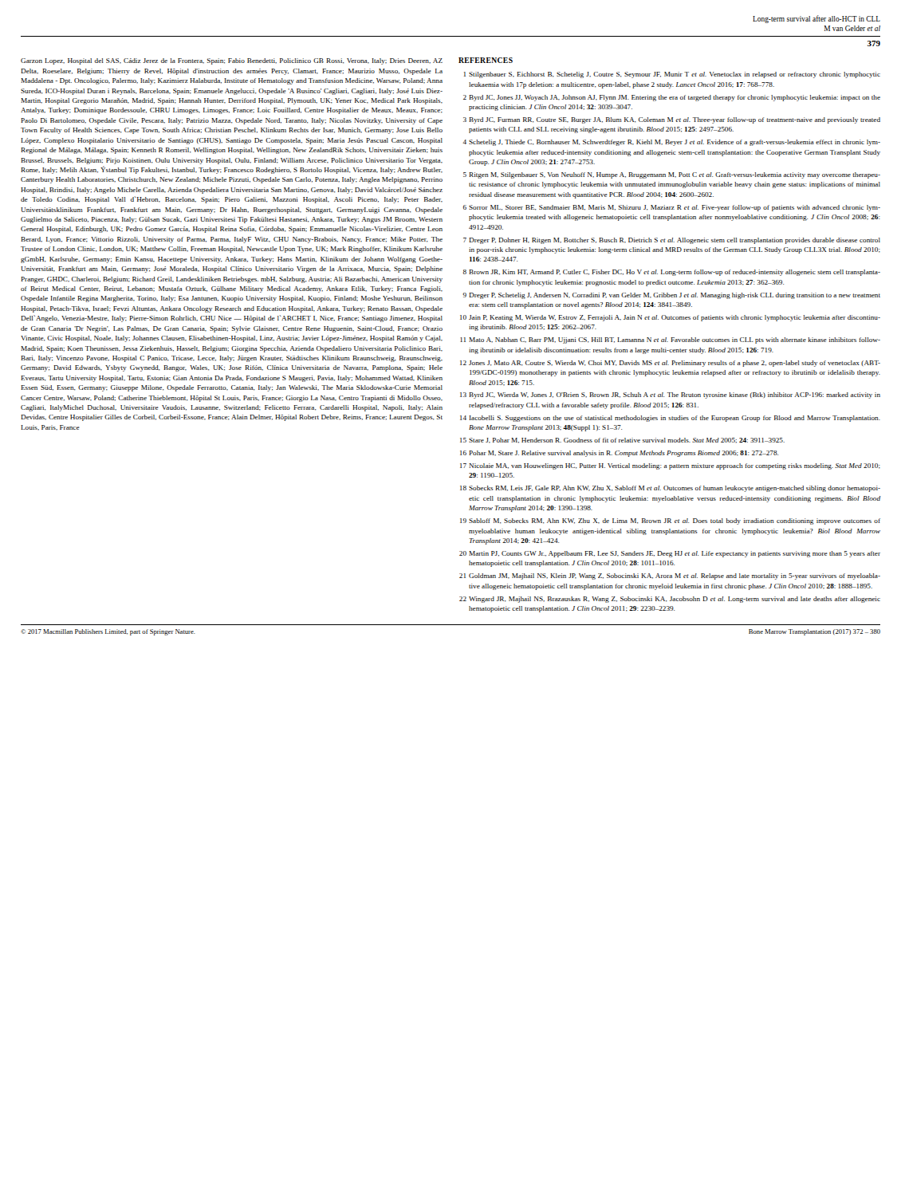Long-term survival after allo-HCT in CLL
M van Gelder et al
379
Garzon Lopez, Hospital del SAS, Cádiz Jerez de la Frontera, Spain; Fabio Benedetti, Policlinico GB Rossi, Verona, Italy; Dries Deeren, AZ Delta, Roeselare, Belgium; Thierry de Revel, Hôpital d'instruction des armées Percy, Clamart, France; Maurizio Musso, Ospedale La Maddalena - Dpt. Oncologico, Palermo, Italy; Kazimierz Halaburda, Institute of Hematology and Transfusion Medicine, Warsaw, Poland; Anna Sureda, ICO-Hospital Duran i Reynals, Barcelona, Spain; Emanuele Angelucci, Ospedale 'A Businco' Cagliari, Cagliari, Italy; José Luis Diez-Martin, Hospital Gregorio Marañón, Madrid, Spain; Hannah Hunter, Derriford Hospital, Plymouth, UK; Yener Koc, Medical Park Hospitals, Antalya, Turkey; Dominique Bordessoule, CHRU Limoges, Limoges, France; Loic Fouillard, Centre Hospitalier de Meaux, Meaux, France; Paolo Di Bartolomeo, Ospedale Civile, Pescara, Italy; Patrizio Mazza, Ospedale Nord, Taranto, Italy; Nicolas Novitzky, University of Cape Town Faculty of Health Sciences, Cape Town, South Africa; Christian Peschel, Klinkum Rechts der Isar, Munich, Germany; Jose Luis Bello López, Complexo Hospitalario Universitario de Santiago (CHUS), Santiago De Compostela, Spain; Maria Jesús Pascual Cascon, Hospital Regional de Málaga, Málaga, Spain; Kenneth R Romeril, Wellington Hospital, Wellington, New ZealandRik Schots, Universitair Zieken; huis Brussel, Brussels, Belgium; Pirjo Koistinen, Oulu University Hospital, Oulu, Finland; William Arcese, Policlinico Universitario Tor Vergata, Rome, Italy; Melih Aktan, Ýstanbul Tip Fakultesi, Istanbul, Turkey; Francesco Rodeghiero, S Bortolo Hospital, Vicenza, Italy; Andrew Butler, Canterbury Health Laboratories, Christchurch, New Zealand; Michele Pizzuti, Ospedale San Carlo, Potenza, Italy; Anglea Melpignano, Perrino Hospital, Brindisi, Italy; Angelo Michele Carella, Azienda Ospedaliera Universitaria San Martino, Genova, Italy; David Valcárcel/José Sánchez de Toledo Codina, Hospital Vall d`Hebron, Barcelona, Spain; Piero Galieni, Mazzoni Hospital, Ascoli Piceno, Italy; Peter Bader, Universitätsklinikum Frankfurt, Frankfurt am Main, Germany; Dr Hahn, Buergerhospital, Stuttgart, GermanyLuigi Cavanna, Ospedale Guglielmo da Saliceto, Piacenza, Italy; Gülsan Sucak, Gazi Universitesi Tip Fakültesi Hastanesi, Ankara, Turkey; Angus JM Broom, Western General Hospital, Edinburgh, UK; Pedro Gomez García, Hospital Reina Sofia, Córdoba, Spain; Emmanuelle Nicolas-Virelizier, Centre Leon Berard, Lyon, France; Vittorio Rizzoli, University of Parma, Parma, ItalyF Witz, CHU Nancy-Brabois, Nancy, France; Mike Potter, The Trustee of London Clinic, London, UK; Matthew Collin, Freeman Hospital, Newcastle Upon Tyne, UK; Mark Ringhoffer, Klinikum Karlsruhe gGmbH, Karlsruhe, Germany; Emin Kansu, Hacettepe University, Ankara, Turkey; Hans Martin, Klinikum der Johann Wolfgang Goethe-Universität, Frankfurt am Main, Germany; José Moraleda, Hospital Clínico Universitario Virgen de la Arrixaca, Murcia, Spain; Delphine Pranger, GHDC, Charleroi, Belgium; Richard Greil, Landeskliniken Betriebsges. mbH, Salzburg, Austria; Ali Bazarbachi, American University of Beirut Medical Center, Beirut, Lebanon; Mustafa Ozturk, Gülhane Military Medical Academy, Ankara Etlik, Turkey; Franca Fagioli, Ospedale Infantile Regina Margherita, Torino, Italy; Esa Jantunen, Kuopio University Hospital, Kuopio, Finland; Moshe Yeshurun, Beilinson Hospital, Petach-Tikva, Israel; Fevzi Altuntas, Ankara Oncology Research and Education Hospital, Ankara, Turkey; Renato Bassan, Ospedale Dell`Angelo, Venezia-Mestre, Italy; Pierre-Simon Rohrlich, CHU Nice — Hôpital de l`ARCHET I, Nice, France; Santiago Jimenez, Hospital de Gran Canaria 'Dr Negrin', Las Palmas, De Gran Canaria, Spain; Sylvie Glaisner, Centre Rene Huguenin, Saint-Cloud, France; Orazio Vinante, Civic Hospital, Noale, Italy; Johannes Clausen, Elisabethinen-Hospital, Linz, Austria; Javier López-Jiménez, Hospital Ramón y Cajal, Madrid, Spain; Koen Theunissen, Jessa Ziekenhuis, Hasselt, Belgium; Giorgina Specchia, Azienda Ospedaliero Universitaria Policlinico Bari, Bari, Italy; Vincenzo Pavone, Hospital C Panico, Tricase, Lecce, Italy; Jürgen Krauter, Städtisches Klinikum Braunschweig, Braunschweig, Germany; David Edwards, Ysbyty Gwynedd, Bangor, Wales, UK; Jose Rifón, Clínica Universitaria de Navarra, Pamplona, Spain; Hele Everaus, Tartu University Hospital, Tartu, Estonia; Gian Antonia Da Prada, Fondazione S Maugeri, Pavia, Italy; Mohammed Wattad, Kliniken Essen Süd, Essen, Germany; Giuseppe Milone, Ospedale Ferrarotto, Catania, Italy; Jan Walewski, The Maria Sklodowska-Curie Memorial Cancer Centre, Warsaw, Poland; Catherine Thieblemont, Hôpital St Louis, Paris, France; Giorgio La Nasa, Centro Trapianti di Midollo Osseo, Cagliari, ItalyMichel Duchosal, Universitaire Vaudois, Lausanne, Switzerland; Felicetto Ferrara, Cardarelli Hospital, Napoli, Italy; Alain Devidas, Centre Hospitalier Gilles de Corbeil, Corbeil-Essone, France; Alain Delmer, Hôpital Robert Debre, Reims, France; Laurent Degos, St Louis, Paris, France
REFERENCES
Stilgenbauer S, Eichhorst B, Schetelig J, Coutre S, Seymour JF, Munir T et al. Venetoclax in relapsed or refractory chronic lymphocytic leukaemia with 17p deletion: a multicentre, open-label, phase 2 study. Lancet Oncol 2016; 17: 768–778.
Byrd JC, Jones JJ, Woyach JA, Johnson AJ, Flynn JM. Entering the era of targeted therapy for chronic lymphocytic leukemia: impact on the practicing clinician. J Clin Oncol 2014; 32: 3039–3047.
Byrd JC, Furman RR, Coutre SE, Burger JA, Blum KA, Coleman M et al. Three-year follow-up of treatment-naive and previously treated patients with CLL and SLL receiving single-agent ibrutinib. Blood 2015; 125: 2497–2506.
Schetelig J, Thiede C, Bornhauser M, Schwerdtfeger R, Kiehl M, Beyer J et al. Evidence of a graft-versus-leukemia effect in chronic lymphocytic leukemia after reduced-intensity conditioning and allogeneic stem-cell transplantation: the Cooperative German Transplant Study Group. J Clin Oncol 2003; 21: 2747–2753.
Ritgen M, Stilgenbauer S, Von Neuhoff N, Humpe A, Bruggemann M, Pott C et al. Graft-versus-leukemia activity may overcome therapeutic resistance of chronic lymphocytic leukemia with unmutated immunoglobulin variable heavy chain gene status: implications of minimal residual disease measurement with quantitative PCR. Blood 2004; 104: 2600–2602.
Sorror ML, Storer BE, Sandmaier BM, Maris M, Shizuru J, Maziarz R et al. Five-year follow-up of patients with advanced chronic lymphocytic leukemia treated with allogeneic hematopoietic cell transplantation after nonmyeloablative conditioning. J Clin Oncol 2008; 26: 4912–4920.
Dreger P, Dohner H, Ritgen M, Bottcher S, Busch R, Dietrich S et al. Allogeneic stem cell transplantation provides durable disease control in poor-risk chronic lymphocytic leukemia: long-term clinical and MRD results of the German CLL Study Group CLL3X trial. Blood 2010; 116: 2438–2447.
Brown JR, Kim HT, Armand P, Cutler C, Fisher DC, Ho V et al. Long-term follow-up of reduced-intensity allogeneic stem cell transplantation for chronic lymphocytic leukemia: prognostic model to predict outcome. Leukemia 2013; 27: 362–369.
Dreger P, Schetelig J, Andersen N, Corradini P, van Gelder M, Gribben J et al. Managing high-risk CLL during transition to a new treatment era: stem cell transplantation or novel agents? Blood 2014; 124: 3841–3849.
Jain P, Keating M, Wierda W, Estrov Z, Ferrajoli A, Jain N et al. Outcomes of patients with chronic lymphocytic leukemia after discontinuing ibrutinib. Blood 2015; 125: 2062–2067.
Mato A, Nabhan C, Barr PM, Ujjani CS, Hill BT, Lamanna N et al. Favorable outcomes in CLL pts with alternate kinase inhibitors following ibrutinib or idelalisib discontinuation: results from a large multi-center study. Blood 2015; 126: 719.
Jones J, Mato AR, Coutre S, Wierda W, Choi MY, Davids MS et al. Preliminary results of a phase 2, open-label study of venetoclax (ABT-199/GDC-0199) monotherapy in patients with chronic lymphocytic leukemia relapsed after or refractory to ibrutinib or idelalisib therapy. Blood 2015; 126: 715.
Byrd JC, Wierda W, Jones J, O'Brien S, Brown JR, Schuh A et al. The Bruton tyrosine kinase (Btk) inhibitor ACP-196: marked activity in relapsed/refractory CLL with a favorable safety profile. Blood 2015; 126: 831.
Iacobelli S. Suggestions on the use of statistical methodologies in studies of the European Group for Blood and Marrow Transplantation. Bone Marrow Transplant 2013; 48(Suppl 1): S1–37.
Stare J, Pohar M, Henderson R. Goodness of fit of relative survival models. Stat Med 2005; 24: 3911–3925.
Pohar M, Stare J. Relative survival analysis in R. Comput Methods Programs Biomed 2006; 81: 272–278.
Nicolaie MA, van Houwelingen HC, Putter H. Vertical modeling: a pattern mixture approach for competing risks modeling. Stat Med 2010; 29: 1190–1205.
Sobecks RM, Leis JF, Gale RP, Ahn KW, Zhu X, Sabloff M et al. Outcomes of human leukocyte antigen-matched sibling donor hematopoietic cell transplantation in chronic lymphocytic leukemia: myeloablative versus reduced-intensity conditioning regimens. Biol Blood Marrow Transplant 2014; 20: 1390–1398.
Sabloff M, Sobecks RM, Ahn KW, Zhu X, de Lima M, Brown JR et al. Does total body irradiation conditioning improve outcomes of myeloablative human leukocyte antigen-identical sibling transplantations for chronic lymphocytic leukemia? Biol Blood Marrow Transplant 2014; 20: 421–424.
Martin PJ, Counts GW Jr., Appelbaum FR, Lee SJ, Sanders JE, Deeg HJ et al. Life expectancy in patients surviving more than 5 years after hematopoietic cell transplantation. J Clin Oncol 2010; 28: 1011–1016.
Goldman JM, Majhail NS, Klein JP, Wang Z, Sobocinski KA, Arora M et al. Relapse and late mortality in 5-year survivors of myeloablative allogeneic hematopoietic cell transplantation for chronic myeloid leukemia in first chronic phase. J Clin Oncol 2010; 28: 1888–1895.
Wingard JR, Majhail NS, Brazauskas R, Wang Z, Sobocinski KA, Jacobsohn D et al. Long-term survival and late deaths after allogeneic hematopoietic cell transplantation. J Clin Oncol 2011; 29: 2230–2239.
© 2017 Macmillan Publishers Limited, part of Springer Nature.
Bone Marrow Transplantation (2017) 372 – 380